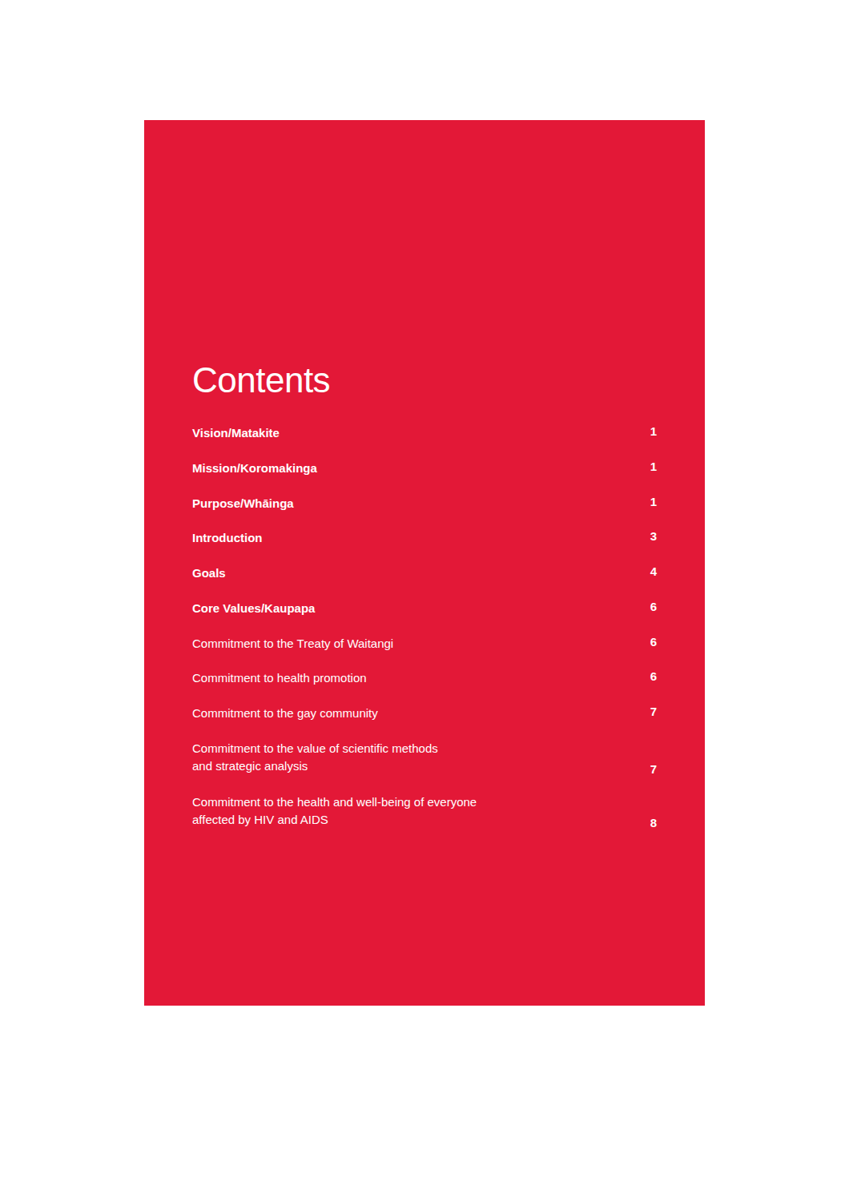Contents
| Vision/Matakite | 1 |
| Mission/Koromakinga | 1 |
| Purpose/Whāinga | 1 |
| Introduction | 3 |
| Goals | 4 |
| Core Values/Kaupapa | 6 |
| Commitment to the Treaty of Waitangi | 6 |
| Commitment to health promotion | 6 |
| Commitment to the gay community | 7 |
| Commitment to the value of scientific methods and strategic analysis | 7 |
| Commitment to the health and well-being of everyone affected by HIV and AIDS | 8 |